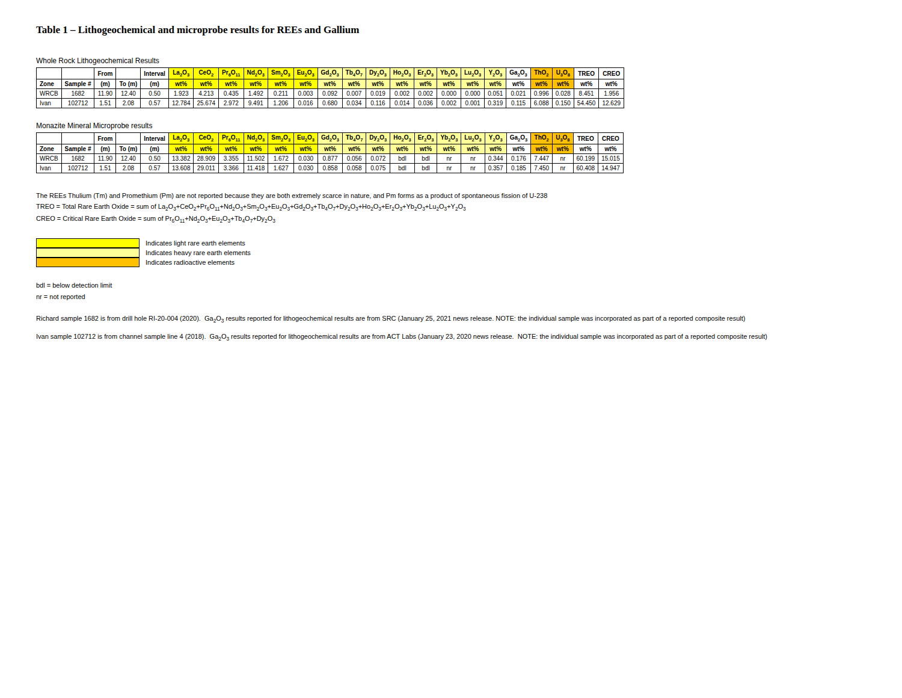Table 1 – Lithogeochemical and microprobe results for REEs and Gallium
Whole Rock Lithogeochemical Results
| | | From | | Interval | La 2 O 3 | CeO 2 | Pr 6 O 11 | Nd 2 O 3 | Sm 2 O 3 | Eu 2 O 3 | Gd 2 O 3 | Tb 4 O 7 | Dy 2 O 3 | Ho 2 O 3 | Er 2 O 3 | Yb 2 O 3 | Lu 2 O 3 | Y 2 O 3 | Ga 2 O 3 | ThO 2 | U 3 O 8 | TREO | CREO |
| --- | --- | --- | --- | --- | --- | --- | --- | --- | --- | --- | --- | --- | --- | --- | --- | --- | --- | --- | --- | --- | --- | --- | --- |
| Zone | Sample # | (m) | To (m) | (m) | wt% | wt% | wt% | wt% | wt% | wt% | wt% | wt% | wt% | wt% | wt% | wt% | wt% | wt% | wt% | wt% | wt% | wt% | wt% |
| WRCB | 1682 | 11.90 | 12.40 | 0.50 | 1.923 | 4.213 | 0.435 | 1.492 | 0.211 | 0.003 | 0.092 | 0.007 | 0.019 | 0.002 | 0.002 | 0.000 | 0.000 | 0.051 | 0.021 | 0.996 | 0.028 | 8.451 | 1.956 |
| Ivan | 102712 | 1.51 | 2.08 | 0.57 | 12.784 | 25.674 | 2.972 | 9.491 | 1.206 | 0.016 | 0.680 | 0.034 | 0.116 | 0.014 | 0.036 | 0.002 | 0.001 | 0.319 | 0.115 | 6.088 | 0.150 | 54.450 | 12.629 |
Monazite Mineral Microprobe results
| | | From | | Interval | La 2 O 3 | CeO 2 | Pr 6 O 11 | Nd 2 O 3 | Sm 2 O 3 | Eu 2 O 3 | Gd 2 O 3 | Tb 4 O 7 | Dy 2 O 3 | Ho 2 O 3 | Er 2 O 3 | Yb 2 O 3 | Lu 2 O 3 | Y 2 O 3 | Ga 2 O 3 | ThO 2 | U 3 O 8 | TREO | CREO |
| --- | --- | --- | --- | --- | --- | --- | --- | --- | --- | --- | --- | --- | --- | --- | --- | --- | --- | --- | --- | --- | --- | --- | --- |
| Zone | Sample # | (m) | To (m) | (m) | wt% | wt% | wt% | wt% | wt% | wt% | wt% | wt% | wt% | wt% | wt% | wt% | wt% | wt% | wt% | wt% | wt% | wt% | wt% |
| WRCB | 1682 | 11.90 | 12.40 | 0.50 | 13.382 | 28.909 | 3.355 | 11.502 | 1.672 | 0.030 | 0.877 | 0.056 | 0.072 | bdl | bdl | nr | nr | 0.344 | 0.176 | 7.447 | nr | 60.199 | 15.015 |
| Ivan | 102712 | 1.51 | 2.08 | 0.57 | 13.608 | 29.011 | 3.366 | 11.418 | 1.627 | 0.030 | 0.858 | 0.058 | 0.075 | bdl | bdl | nr | nr | 0.357 | 0.185 | 7.450 | nr | 60.408 | 14.947 |
The REEs Thulium (Tm) and Promethium (Pm) are not reported because they are both extremely scarce in nature, and Pm forms as a product of spontaneous fission of U-238
TREO = Total Rare Earth Oxide = sum of La2O3+CeO2+Pr6O11+Nd2O3+Sm2O3+Eu2O3+Gd2O3+Tb4O7+Dy2O3+Ho2O3+Er2O3+Yb2O3+Lu2O3+Y2O3
CREO = Critical Rare Earth Oxide = sum of Pr6O11+Nd2O3+Eu2O3+Tb4O7+Dy2O3
| | Indicates light rare earth elements |
| | Indicates heavy rare earth elements |
| | Indicates radioactive elements |
bdl = below detection limit
nr = not reported
Richard sample 1682 is from drill hole RI-20-004 (2020). Ga2O3 results reported for lithogeochemical results are from SRC (January 25, 2021 news release. NOTE: the individual sample was incorporated as part of a reported composite result)
Ivan sample 102712 is from channel sample line 4 (2018). Ga2O3 results reported for lithogeochemical results are from ACT Labs (January 23, 2020 news release. NOTE: the individual sample was incorporated as part of a reported composite result)